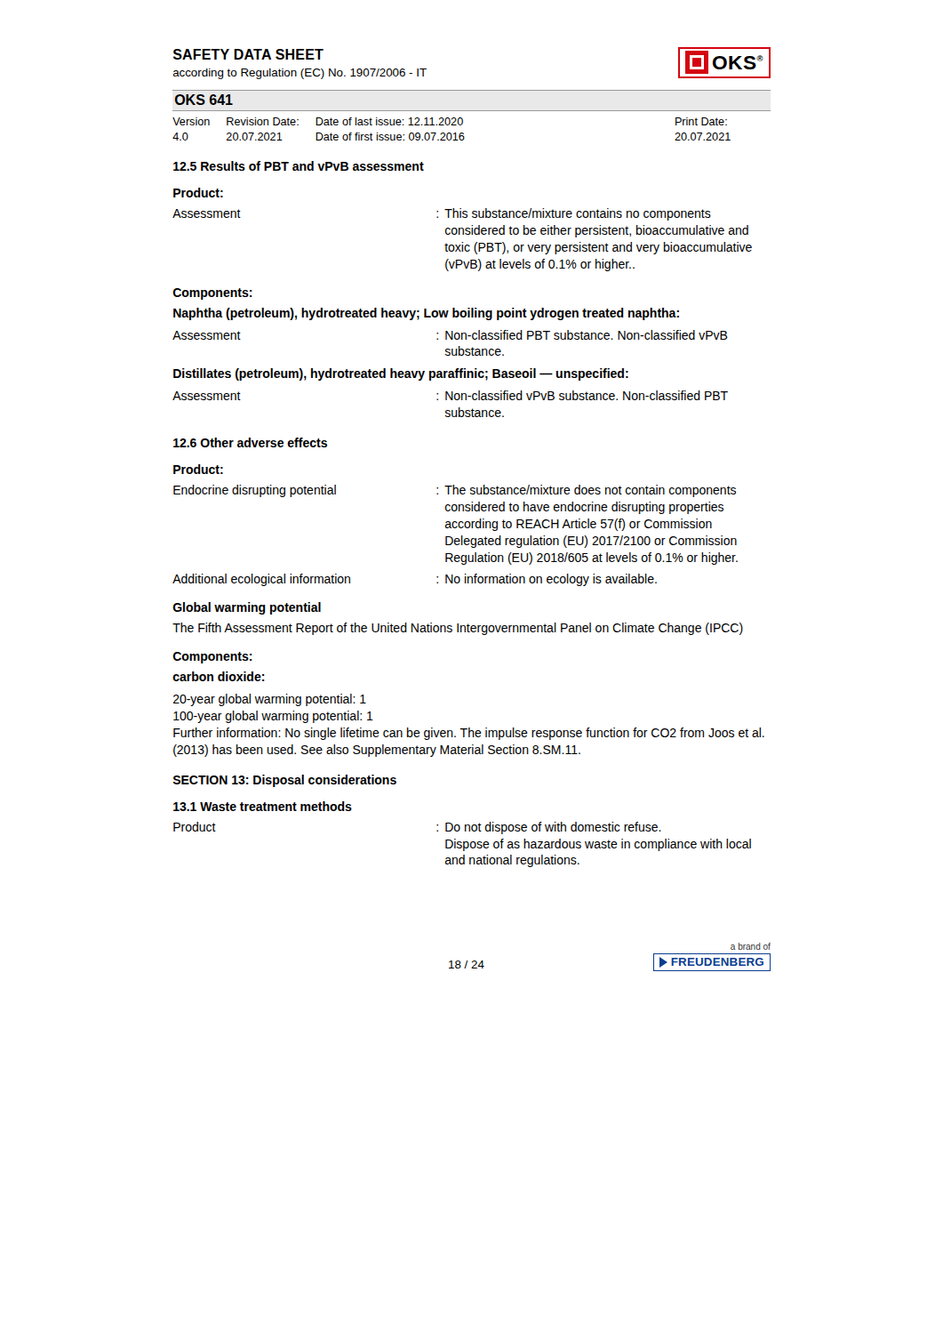SAFETY DATA SHEET
according to Regulation (EC) No. 1907/2006 - IT
OKS®
OKS 641
Version
4.0
Revision Date:
20.07.2021
Date of last issue: 12.11.2020
Date of first issue: 09.07.2016
Print Date:
20.07.2021
12.5 Results of PBT and vPvB assessment
Product:
Assessment
:
This substance/mixture contains no components considered to be either persistent, bioaccumulative and toxic (PBT), or very persistent and very bioaccumulative (vPvB) at levels of 0.1% or higher..
Components:
Naphtha (petroleum), hydrotreated heavy; Low boiling point ydrogen treated naphtha:
Assessment
:
Non-classified PBT substance. Non-classified vPvB substance.
Distillates (petroleum), hydrotreated heavy paraffinic; Baseoil — unspecified:
Assessment
:
Non-classified vPvB substance. Non-classified PBT substance.
12.6 Other adverse effects
Product:
Endocrine disrupting potential
:
The substance/mixture does not contain components considered to have endocrine disrupting properties according to REACH Article 57(f) or Commission Delegated regulation (EU) 2017/2100 or Commission Regulation (EU) 2018/605 at levels of 0.1% or higher.
Additional ecological information
:
No information on ecology is available.
Global warming potential
The Fifth Assessment Report of the United Nations Intergovernmental Panel on Climate Change (IPCC)
Components:
carbon dioxide:
20-year global warming potential: 1
100-year global warming potential: 1
Further information: No single lifetime can be given. The impulse response function for CO2 from Joos et al. (2013) has been used. See also Supplementary Material Section 8.SM.11.
SECTION 13: Disposal considerations
13.1 Waste treatment methods
Product
:
Do not dispose of with domestic refuse.
Dispose of as hazardous waste in compliance with local and national regulations.
18 / 24
a brand of
FREUDENBERG